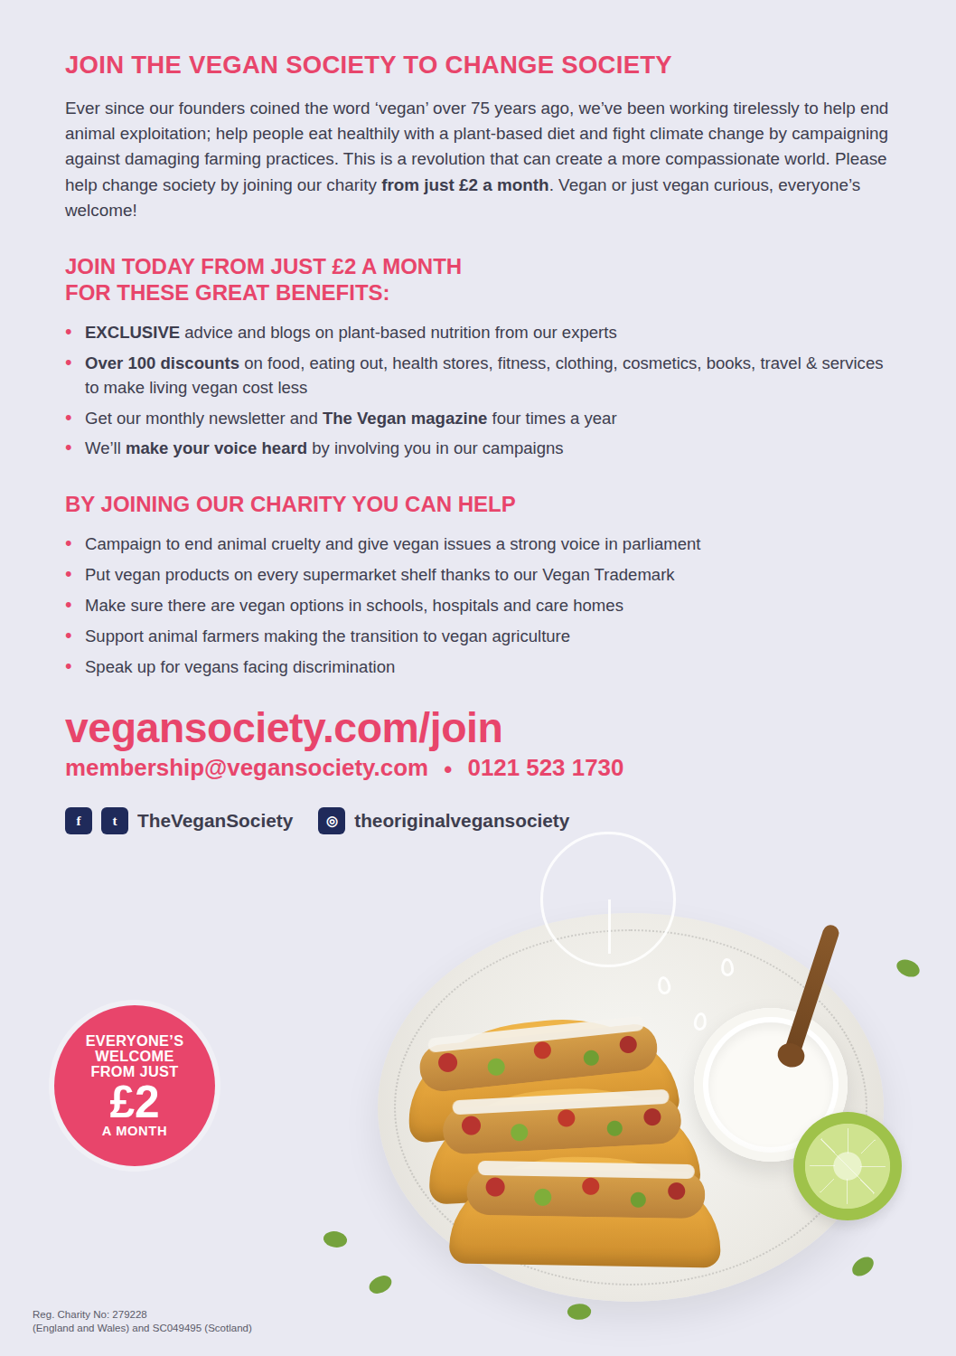Join the Vegan Society to change society
Ever since our founders coined the word ‘vegan’ over 75 years ago, we’ve been working tirelessly to help end animal exploitation; help people eat healthily with a plant-based diet and fight climate change by campaigning against damaging farming practices. This is a revolution that can create a more compassionate world. Please help change society by joining our charity from just £2 a month. Vegan or just vegan curious, everyone’s welcome!
Join today from just £2 a month
for these great benefits:
EXCLUSIVE advice and blogs on plant-based nutrition from our experts
Over 100 discounts on food, eating out, health stores, fitness, clothing, cosmetics, books, travel & services to make living vegan cost less
Get our monthly newsletter and The Vegan magazine four times a year
We’ll make your voice heard by involving you in our campaigns
By joining our charity you can help
Campaign to end animal cruelty and give vegan issues a strong voice in parliament
Put vegan products on every supermarket shelf thanks to our Vegan Trademark
Make sure there are vegan options in schools, hospitals and care homes
Support animal farmers making the transition to vegan agriculture
Speak up for vegans facing discrimination
vegansociety.com/join
membership@vegansociety.com • 0121 523 1730
f t TheVeganSociety ◎ theoriginalvegansociety
Everyone’s
Welcome
From just
£2
A month
Reg. Charity No: 279228
(England and Wales) and SC049495 (Scotland)